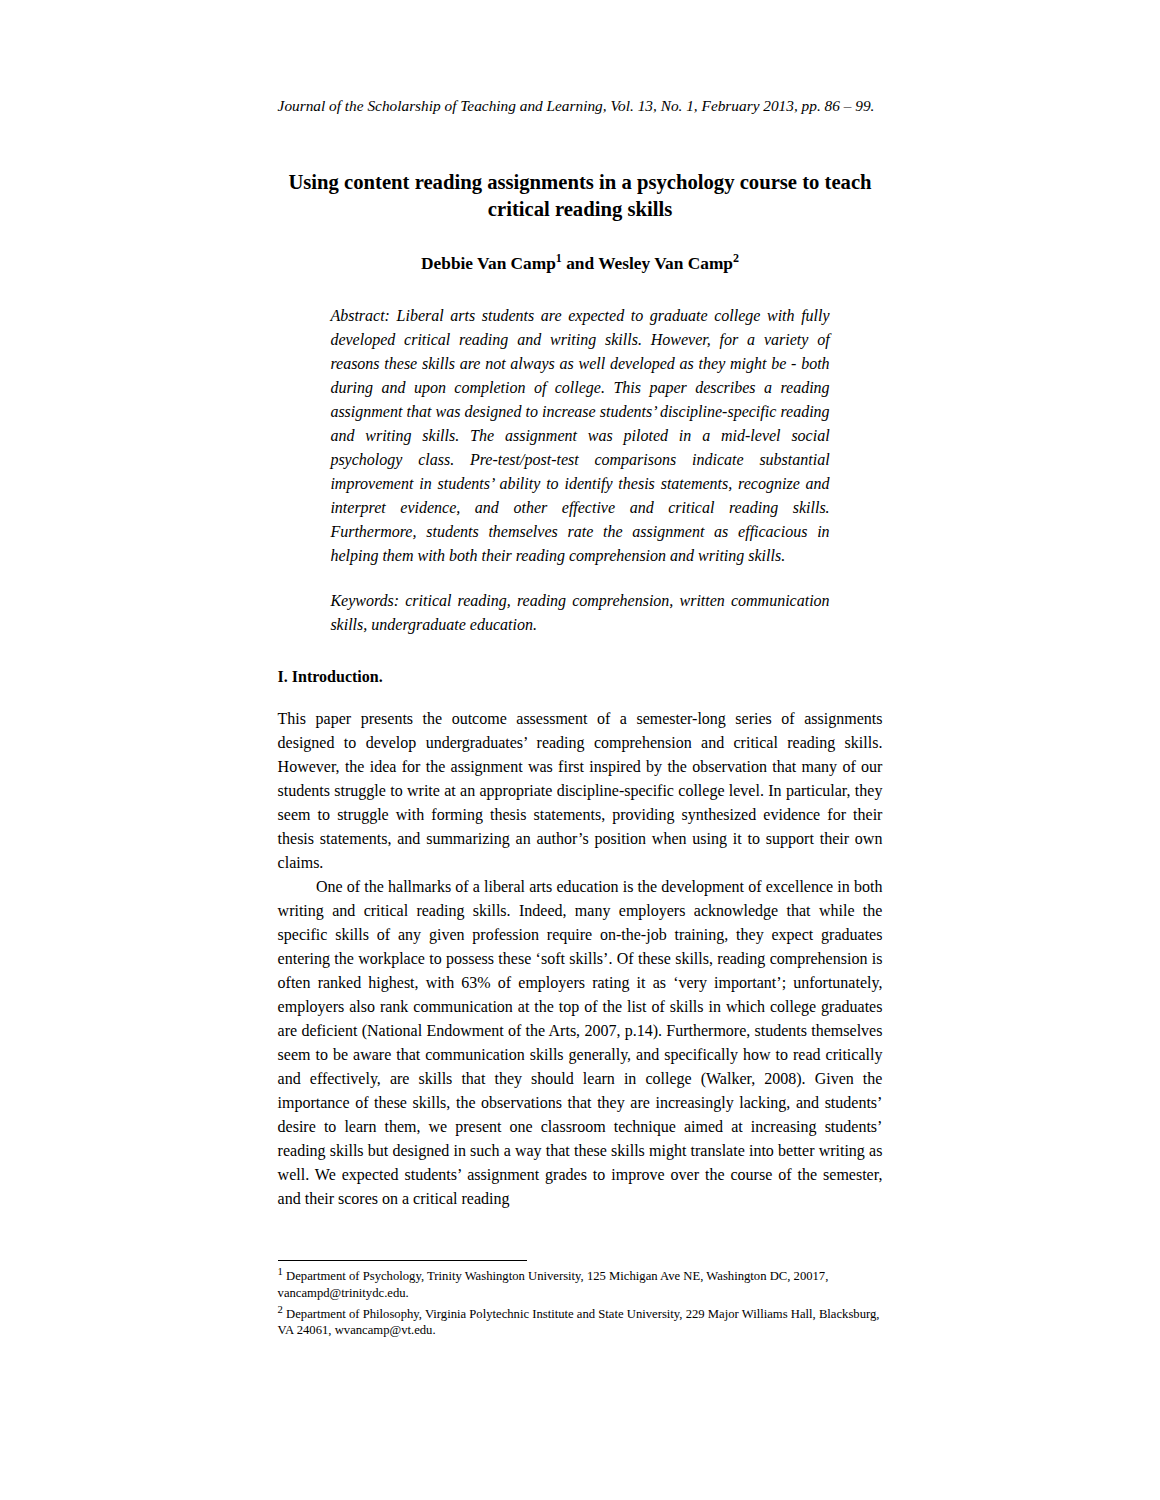Journal of the Scholarship of Teaching and Learning, Vol. 13, No. 1, February 2013, pp. 86 – 99.
Using content reading assignments in a psychology course to teach critical reading skills
Debbie Van Camp1 and Wesley Van Camp2
Abstract: Liberal arts students are expected to graduate college with fully developed critical reading and writing skills. However, for a variety of reasons these skills are not always as well developed as they might be - both during and upon completion of college. This paper describes a reading assignment that was designed to increase students’ discipline-specific reading and writing skills. The assignment was piloted in a mid-level social psychology class. Pre-test/post-test comparisons indicate substantial improvement in students’ ability to identify thesis statements, recognize and interpret evidence, and other effective and critical reading skills. Furthermore, students themselves rate the assignment as efficacious in helping them with both their reading comprehension and writing skills.
Keywords: critical reading, reading comprehension, written communication skills, undergraduate education.
I. Introduction.
This paper presents the outcome assessment of a semester-long series of assignments designed to develop undergraduates’ reading comprehension and critical reading skills. However, the idea for the assignment was first inspired by the observation that many of our students struggle to write at an appropriate discipline-specific college level. In particular, they seem to struggle with forming thesis statements, providing synthesized evidence for their thesis statements, and summarizing an author’s position when using it to support their own claims.
One of the hallmarks of a liberal arts education is the development of excellence in both writing and critical reading skills. Indeed, many employers acknowledge that while the specific skills of any given profession require on-the-job training, they expect graduates entering the workplace to possess these ‘soft skills’. Of these skills, reading comprehension is often ranked highest, with 63% of employers rating it as ‘very important’; unfortunately, employers also rank communication at the top of the list of skills in which college graduates are deficient (National Endowment of the Arts, 2007, p.14). Furthermore, students themselves seem to be aware that communication skills generally, and specifically how to read critically and effectively, are skills that they should learn in college (Walker, 2008). Given the importance of these skills, the observations that they are increasingly lacking, and students’ desire to learn them, we present one classroom technique aimed at increasing students’ reading skills but designed in such a way that these skills might translate into better writing as well. We expected students’ assignment grades to improve over the course of the semester, and their scores on a critical reading
1 Department of Psychology, Trinity Washington University, 125 Michigan Ave NE, Washington DC, 20017, vancampd@trinitydc.edu.
2 Department of Philosophy, Virginia Polytechnic Institute and State University, 229 Major Williams Hall, Blacksburg, VA 24061, wvancamp@vt.edu.